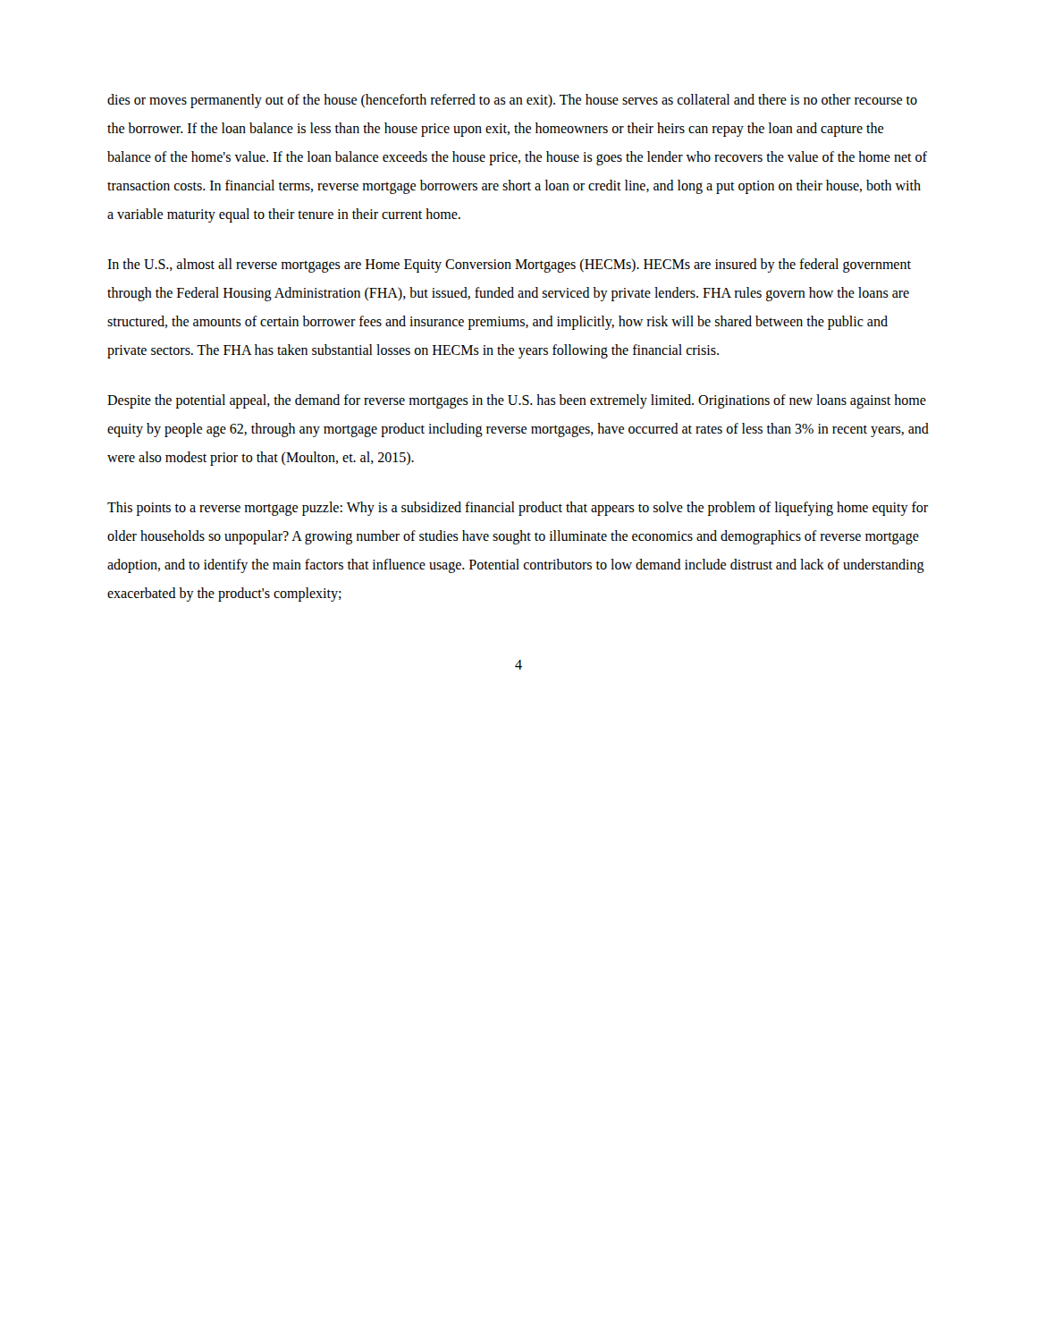dies or moves permanently out of the house (henceforth referred to as an exit). The house serves as collateral and there is no other recourse to the borrower. If the loan balance is less than the house price upon exit, the homeowners or their heirs can repay the loan and capture the balance of the home's value. If the loan balance exceeds the house price, the house is goes the lender who recovers the value of the home net of transaction costs. In financial terms, reverse mortgage borrowers are short a loan or credit line, and long a put option on their house, both with a variable maturity equal to their tenure in their current home.
In the U.S., almost all reverse mortgages are Home Equity Conversion Mortgages (HECMs). HECMs are insured by the federal government through the Federal Housing Administration (FHA), but issued, funded and serviced by private lenders. FHA rules govern how the loans are structured, the amounts of certain borrower fees and insurance premiums, and implicitly, how risk will be shared between the public and private sectors. The FHA has taken substantial losses on HECMs in the years following the financial crisis.
Despite the potential appeal, the demand for reverse mortgages in the U.S. has been extremely limited. Originations of new loans against home equity by people age 62, through any mortgage product including reverse mortgages, have occurred at rates of less than 3% in recent years, and were also modest prior to that (Moulton, et. al, 2015).
This points to a reverse mortgage puzzle: Why is a subsidized financial product that appears to solve the problem of liquefying home equity for older households so unpopular? A growing number of studies have sought to illuminate the economics and demographics of reverse mortgage adoption, and to identify the main factors that influence usage. Potential contributors to low demand include distrust and lack of understanding exacerbated by the product's complexity;
4